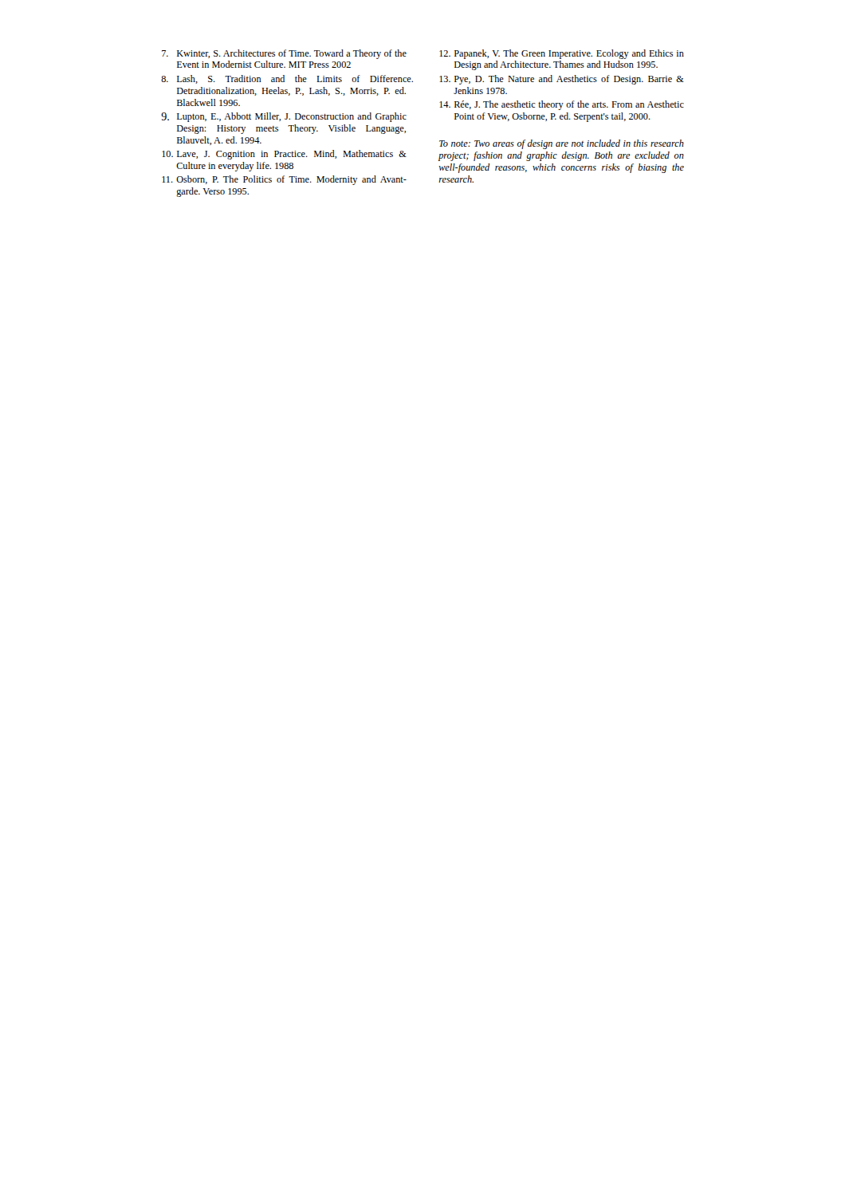7. Kwinter, S. Architectures of Time. Toward a Theory of the Event in Modernist Culture. MIT Press 2002
8. Lash, S. Tradition and the Limits of Difference. Detraditionalization, Heelas, P., Lash, S., Morris, P. ed. Blackwell 1996.
9. Lupton, E., Abbott Miller, J. Deconstruction and Graphic Design: History meets Theory. Visible Language, Blauvelt, A. ed. 1994.
10. Lave, J. Cognition in Practice. Mind, Mathematics & Culture in everyday life. 1988
11. Osborn, P. The Politics of Time. Modernity and Avant-garde. Verso 1995.
12. Papanek, V. The Green Imperative. Ecology and Ethics in Design and Architecture. Thames and Hudson 1995.
13. Pye, D. The Nature and Aesthetics of Design. Barrie & Jenkins 1978.
14. Rée, J. The aesthetic theory of the arts. From an Aesthetic Point of View, Osborne, P. ed. Serpent's tail, 2000.
To note: Two areas of design are not included in this research project; fashion and graphic design. Both are excluded on well-founded reasons, which concerns risks of biasing the research.